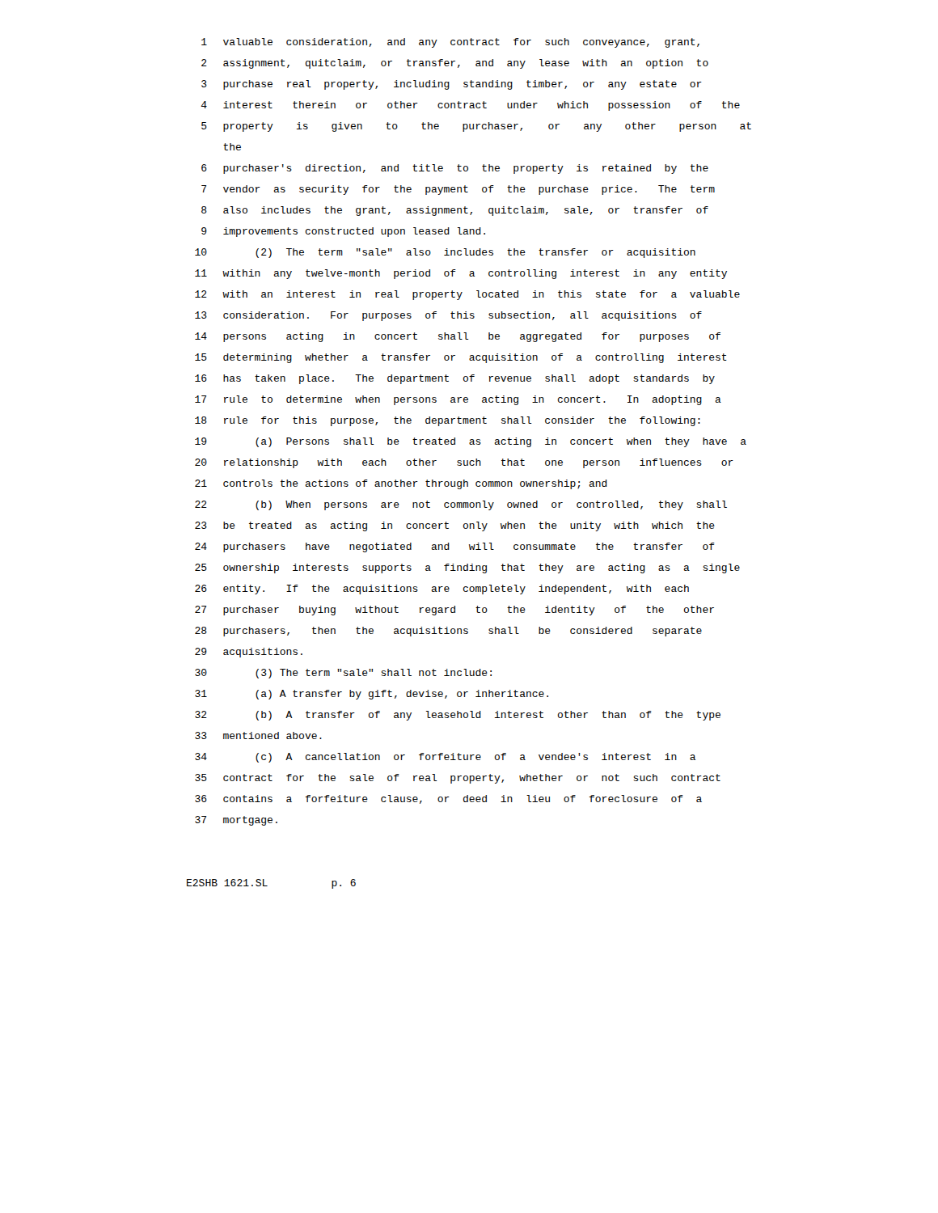valuable consideration, and any contract for such conveyance, grant,
assignment, quitclaim, or transfer, and any lease with an option to
purchase real property, including standing timber, or any estate or
interest therein or other contract under which possession of the
property is given to the purchaser, or any other person at the
purchaser's direction, and title to the property is retained by the
vendor as security for the payment of the purchase price. The term
also includes the grant, assignment, quitclaim, sale, or transfer of
improvements constructed upon leased land.
(2) The term "sale" also includes the transfer or acquisition
within any twelve-month period of a controlling interest in any entity
with an interest in real property located in this state for a valuable
consideration. For purposes of this subsection, all acquisitions of
persons acting in concert shall be aggregated for purposes of
determining whether a transfer or acquisition of a controlling interest
has taken place. The department of revenue shall adopt standards by
rule to determine when persons are acting in concert. In adopting a
rule for this purpose, the department shall consider the following:
(a) Persons shall be treated as acting in concert when they have a
relationship with each other such that one person influences or
controls the actions of another through common ownership; and
(b) When persons are not commonly owned or controlled, they shall
be treated as acting in concert only when the unity with which the
purchasers have negotiated and will consummate the transfer of
ownership interests supports a finding that they are acting as a single
entity. If the acquisitions are completely independent, with each
purchaser buying without regard to the identity of the other
purchasers, then the acquisitions shall be considered separate
acquisitions.
(3) The term "sale" shall not include:
(a) A transfer by gift, devise, or inheritance.
(b) A transfer of any leasehold interest other than of the type
mentioned above.
(c) A cancellation or forfeiture of a vendee's interest in a
contract for the sale of real property, whether or not such contract
contains a forfeiture clause, or deed in lieu of foreclosure of a
mortgage.
E2SHB 1621.SL p. 6